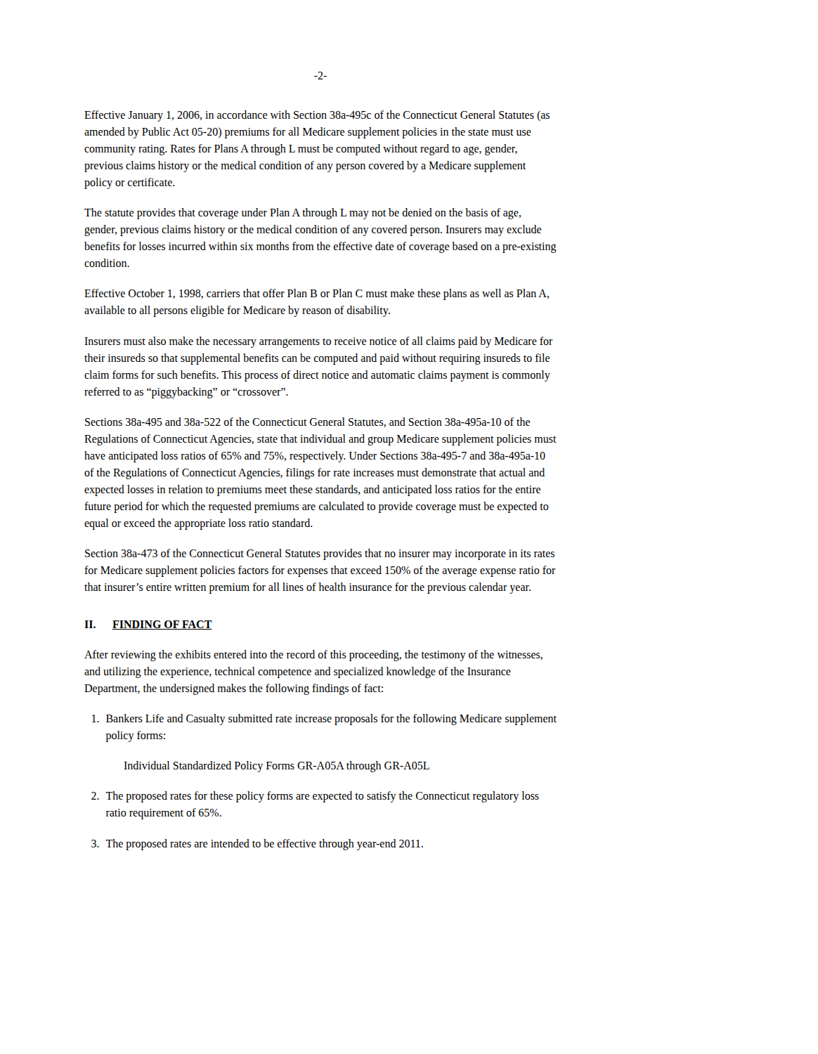-2-
Effective January 1, 2006, in accordance with Section 38a-495c of the Connecticut General Statutes (as amended by Public Act 05-20) premiums for all Medicare supplement policies in the state must use community rating. Rates for Plans A through L must be computed without regard to age, gender, previous claims history or the medical condition of any person covered by a Medicare supplement policy or certificate.
The statute provides that coverage under Plan A through L may not be denied on the basis of age, gender, previous claims history or the medical condition of any covered person. Insurers may exclude benefits for losses incurred within six months from the effective date of coverage based on a pre-existing condition.
Effective October 1, 1998, carriers that offer Plan B or Plan C must make these plans as well as Plan A, available to all persons eligible for Medicare by reason of disability.
Insurers must also make the necessary arrangements to receive notice of all claims paid by Medicare for their insureds so that supplemental benefits can be computed and paid without requiring insureds to file claim forms for such benefits. This process of direct notice and automatic claims payment is commonly referred to as “piggybacking” or “crossover”.
Sections 38a-495 and 38a-522 of the Connecticut General Statutes, and Section 38a-495a-10 of the Regulations of Connecticut Agencies, state that individual and group Medicare supplement policies must have anticipated loss ratios of 65% and 75%, respectively. Under Sections 38a-495-7 and 38a-495a-10 of the Regulations of Connecticut Agencies, filings for rate increases must demonstrate that actual and expected losses in relation to premiums meet these standards, and anticipated loss ratios for the entire future period for which the requested premiums are calculated to provide coverage must be expected to equal or exceed the appropriate loss ratio standard.
Section 38a-473 of the Connecticut General Statutes provides that no insurer may incorporate in its rates for Medicare supplement policies factors for expenses that exceed 150% of the average expense ratio for that insurer’s entire written premium for all lines of health insurance for the previous calendar year.
II. FINDING OF FACT
After reviewing the exhibits entered into the record of this proceeding, the testimony of the witnesses, and utilizing the experience, technical competence and specialized knowledge of the Insurance Department, the undersigned makes the following findings of fact:
Bankers Life and Casualty submitted rate increase proposals for the following Medicare supplement policy forms:
Individual Standardized Policy Forms GR-A05A through GR-A05L
The proposed rates for these policy forms are expected to satisfy the Connecticut regulatory loss ratio requirement of 65%.
The proposed rates are intended to be effective through year-end 2011.